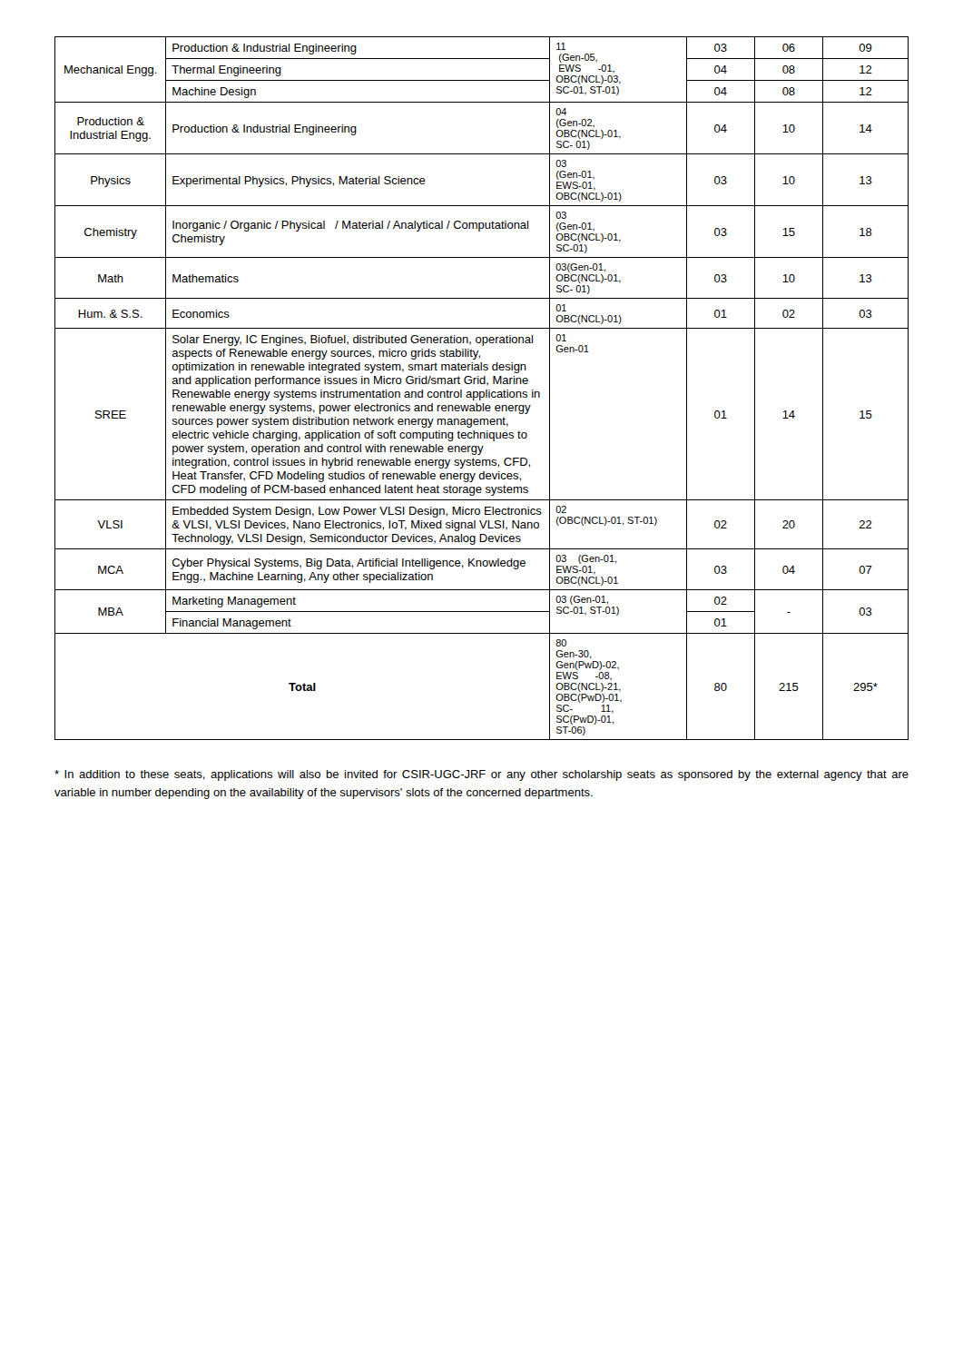| Mechanical Engg. | Production & Industrial Engineering | 11 (Gen-05, EWS -01, OBC(NCL)-03, SC-01, ST-01) | 03 | 06 | 09 |
| Thermal Engineering | 04 | 08 | 12 |
| Machine Design | 04 | 08 | 12 |
| Production & Industrial Engg. | Production & Industrial Engineering | 04 (Gen-02, OBC(NCL)-01, SC- 01) | 04 | 10 | 14 |
| Physics | Experimental Physics, Physics, Material Science | 03 (Gen-01, EWS-01, OBC(NCL)-01) | 03 | 10 | 13 |
| Chemistry | Inorganic / Organic / Physical / Material / Analytical / Computational Chemistry | 03 (Gen-01, OBC(NCL)-01, SC-01) | 03 | 15 | 18 |
| Math | Mathematics | 03(Gen-01, OBC(NCL)-01, SC- 01) | 03 | 10 | 13 |
| Hum. & S.S. | Economics | 01 OBC(NCL)-01) | 01 | 02 | 03 |
| SREE | Solar Energy, IC Engines, Biofuel, distributed Generation, operational aspects of Renewable energy sources, micro grids stability, optimization in renewable integrated system, smart materials design and application performance issues in Micro Grid/smart Grid, Marine Renewable energy systems instrumentation and control applications in renewable energy systems, power electronics and renewable energy sources power system distribution network energy management, electric vehicle charging, application of soft computing techniques to power system, operation and control with renewable energy integration, control issues in hybrid renewable energy systems, CFD, Heat Transfer, CFD Modeling studios of renewable energy devices, CFD modeling of PCM-based enhanced latent heat storage systems | 01 Gen-01 | 01 | 14 | 15 |
| VLSI | Embedded System Design, Low Power VLSI Design, Micro Electronics & VLSI, VLSI Devices, Nano Electronics, IoT, Mixed signal VLSI, Nano Technology, VLSI Design, Semiconductor Devices, Analog Devices | 02 (OBC(NCL)-01, ST-01) | 02 | 20 | 22 |
| MCA | Cyber Physical Systems, Big Data, Artificial Intelligence, Knowledge Engg., Machine Learning, Any other specialization | 03 (Gen-01, EWS-01, OBC(NCL)-01 | 03 | 04 | 07 |
| MBA | Marketing Management | 03 (Gen-01, SC-01, ST-01) | 02 | - | 03 |
| Financial Management | 01 |
| Total | 80 Gen-30, Gen(PwD)-02, EWS -08, OBC(NCL)-21, OBC(PwD)-01, SC- 11, SC(PwD)-01, ST-06) | 80 | 215 | 295* |
* In addition to these seats, applications will also be invited for CSIR-UGC-JRF or any other scholarship seats as sponsored by the external agency that are variable in number depending on the availability of the supervisors' slots of the concerned departments.